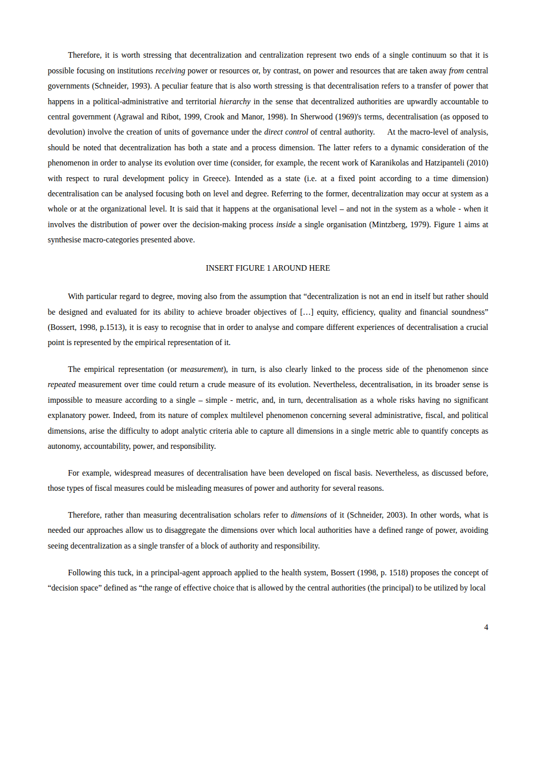Therefore, it is worth stressing that decentralization and centralization represent two ends of a single continuum so that it is possible focusing on institutions receiving power or resources or, by contrast, on power and resources that are taken away from central governments (Schneider, 1993). A peculiar feature that is also worth stressing is that decentralisation refers to a transfer of power that happens in a political-administrative and territorial hierarchy in the sense that decentralized authorities are upwardly accountable to central government (Agrawal and Ribot, 1999, Crook and Manor, 1998). In Sherwood (1969)'s terms, decentralisation (as opposed to devolution) involve the creation of units of governance under the direct control of central authority. At the macro-level of analysis, should be noted that decentralization has both a state and a process dimension. The latter refers to a dynamic consideration of the phenomenon in order to analyse its evolution over time (consider, for example, the recent work of Karanikolas and Hatzipanteli (2010) with respect to rural development policy in Greece). Intended as a state (i.e. at a fixed point according to a time dimension) decentralisation can be analysed focusing both on level and degree. Referring to the former, decentralization may occur at system as a whole or at the organizational level. It is said that it happens at the organisational level – and not in the system as a whole - when it involves the distribution of power over the decision-making process inside a single organisation (Mintzberg, 1979). Figure 1 aims at synthesise macro-categories presented above.
INSERT FIGURE 1 AROUND HERE
With particular regard to degree, moving also from the assumption that “decentralization is not an end in itself but rather should be designed and evaluated for its ability to achieve broader objectives of […] equity, efficiency, quality and financial soundness” (Bossert, 1998, p.1513), it is easy to recognise that in order to analyse and compare different experiences of decentralisation a crucial point is represented by the empirical representation of it.
The empirical representation (or measurement), in turn, is also clearly linked to the process side of the phenomenon since repeated measurement over time could return a crude measure of its evolution. Nevertheless, decentralisation, in its broader sense is impossible to measure according to a single – simple - metric, and, in turn, decentralisation as a whole risks having no significant explanatory power. Indeed, from its nature of complex multilevel phenomenon concerning several administrative, fiscal, and political dimensions, arise the difficulty to adopt analytic criteria able to capture all dimensions in a single metric able to quantify concepts as autonomy, accountability, power, and responsibility.
For example, widespread measures of decentralisation have been developed on fiscal basis. Nevertheless, as discussed before, those types of fiscal measures could be misleading measures of power and authority for several reasons.
Therefore, rather than measuring decentralisation scholars refer to dimensions of it (Schneider, 2003). In other words, what is needed our approaches allow us to disaggregate the dimensions over which local authorities have a defined range of power, avoiding seeing decentralization as a single transfer of a block of authority and responsibility.
Following this tuck, in a principal-agent approach applied to the health system, Bossert (1998, p. 1518) proposes the concept of “decision space” defined as “the range of effective choice that is allowed by the central authorities (the principal) to be utilized by local
4